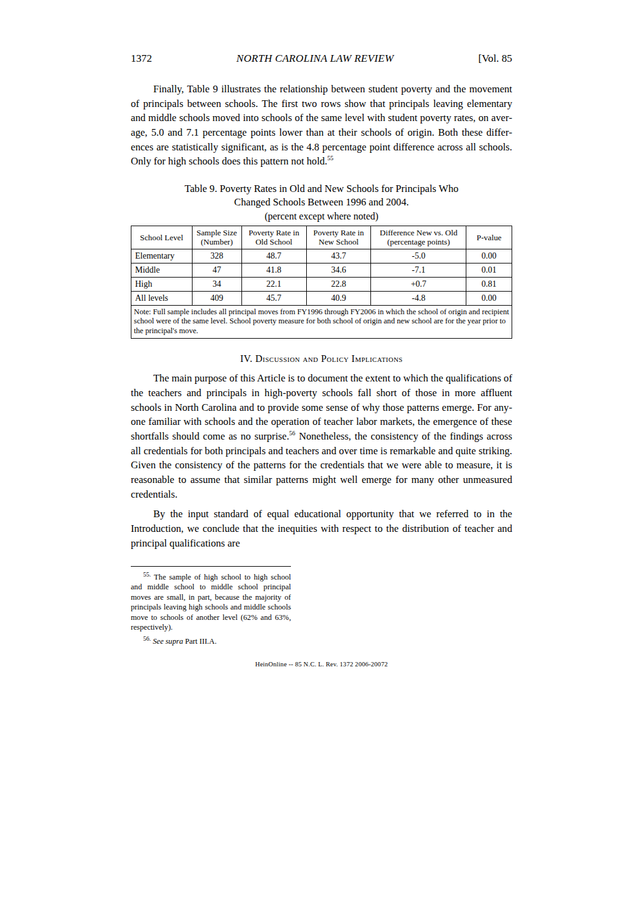1372 NORTH CAROLINA LAW REVIEW [Vol. 85
Finally, Table 9 illustrates the relationship between student poverty and the movement of principals between schools. The first two rows show that principals leaving elementary and middle schools moved into schools of the same level with student poverty rates, on average, 5.0 and 7.1 percentage points lower than at their schools of origin. Both these differences are statistically significant, as is the 4.8 percentage point difference across all schools. Only for high schools does this pattern not hold.55
Table 9. Poverty Rates in Old and New Schools for Principals Who
Changed Schools Between 1996 and 2004.
(percent except where noted)
| School Level | Sample Size (Number) | Poverty Rate in Old School | Poverty Rate in New School | Difference New vs. Old (percentage points) | P-value |
| --- | --- | --- | --- | --- | --- |
| Elementary | 328 | 48.7 | 43.7 | -5.0 | 0.00 |
| Middle | 47 | 41.8 | 34.6 | -7.1 | 0.01 |
| High | 34 | 22.1 | 22.8 | +0.7 | 0.81 |
| All levels | 409 | 45.7 | 40.9 | -4.8 | 0.00 |
| Note: Full sample includes all principal moves from FY1996 through FY2006 in which the school of origin and recipient school were of the same level. School poverty measure for both school of origin and new school are for the year prior to the principal's move. |
IV. Discussion and Policy Implications
The main purpose of this Article is to document the extent to which the qualifications of the teachers and principals in high-poverty schools fall short of those in more affluent schools in North Carolina and to provide some sense of why those patterns emerge. For anyone familiar with schools and the operation of teacher labor markets, the emergence of these shortfalls should come as no surprise.56 Nonetheless, the consistency of the findings across all credentials for both principals and teachers and over time is remarkable and quite striking. Given the consistency of the patterns for the credentials that we were able to measure, it is reasonable to assume that similar patterns might well emerge for many other unmeasured credentials.
By the input standard of equal educational opportunity that we referred to in the Introduction, we conclude that the inequities with respect to the distribution of teacher and principal qualifications are
55. The sample of high school to high school and middle school to middle school principal moves are small, in part, because the majority of principals leaving high schools and middle schools move to schools of another level (62% and 63%, respectively).
56. See supra Part III.A.
HeinOnline -- 85 N.C. L. Rev. 1372 2006-20072